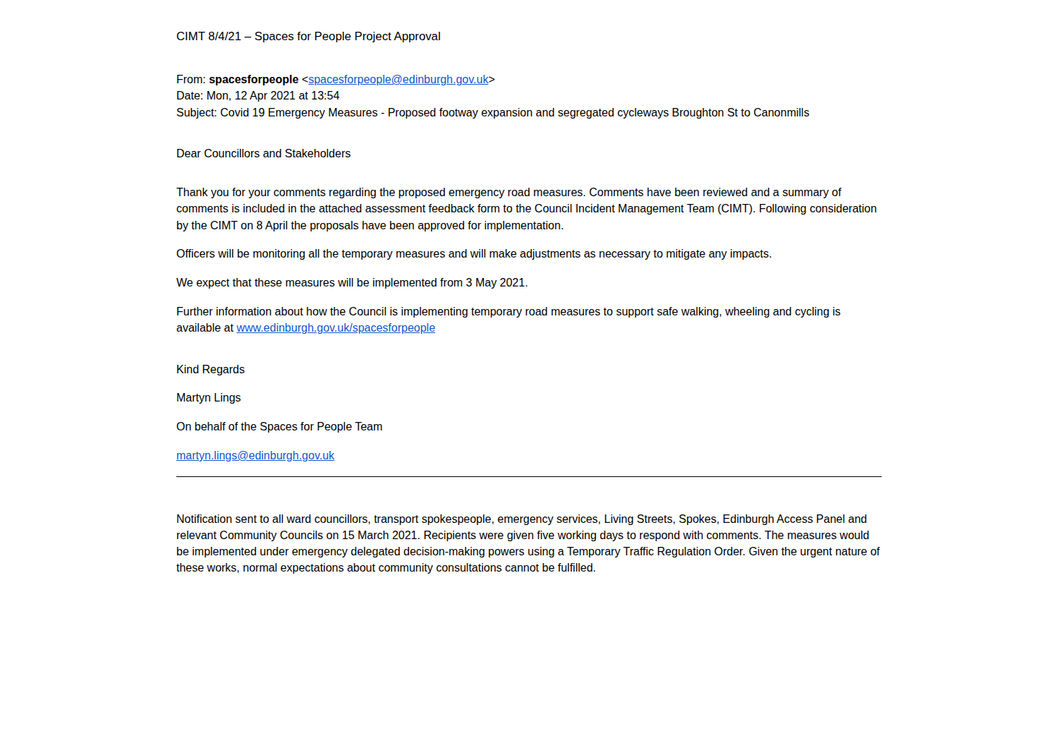CIMT 8/4/21 – Spaces for People Project Approval
From: spacesforpeople <spacesforpeople@edinburgh.gov.uk>
Date: Mon, 12 Apr 2021 at 13:54
Subject: Covid 19 Emergency Measures - Proposed footway expansion and segregated cycleways Broughton St to Canonmills
Dear Councillors and Stakeholders
Thank you for your comments regarding the proposed emergency road measures. Comments have been reviewed and a summary of comments is included in the attached assessment feedback form to the Council Incident Management Team (CIMT). Following consideration by the CIMT on 8 April the proposals have been approved for implementation.
Officers will be monitoring all the temporary measures and will make adjustments as necessary to mitigate any impacts.
We expect that these measures will be implemented from 3 May 2021.
Further information about how the Council is implementing temporary road measures to support safe walking, wheeling and cycling is available at www.edinburgh.gov.uk/spacesforpeople
Kind Regards
Martyn Lings
On behalf of the Spaces for People Team
martyn.lings@edinburgh.gov.uk
Notification sent to all ward councillors, transport spokespeople, emergency services, Living Streets, Spokes, Edinburgh Access Panel and relevant Community Councils on 15 March 2021. Recipients were given five working days to respond with comments. The measures would be implemented under emergency delegated decision-making powers using a Temporary Traffic Regulation Order. Given the urgent nature of these works, normal expectations about community consultations cannot be fulfilled.